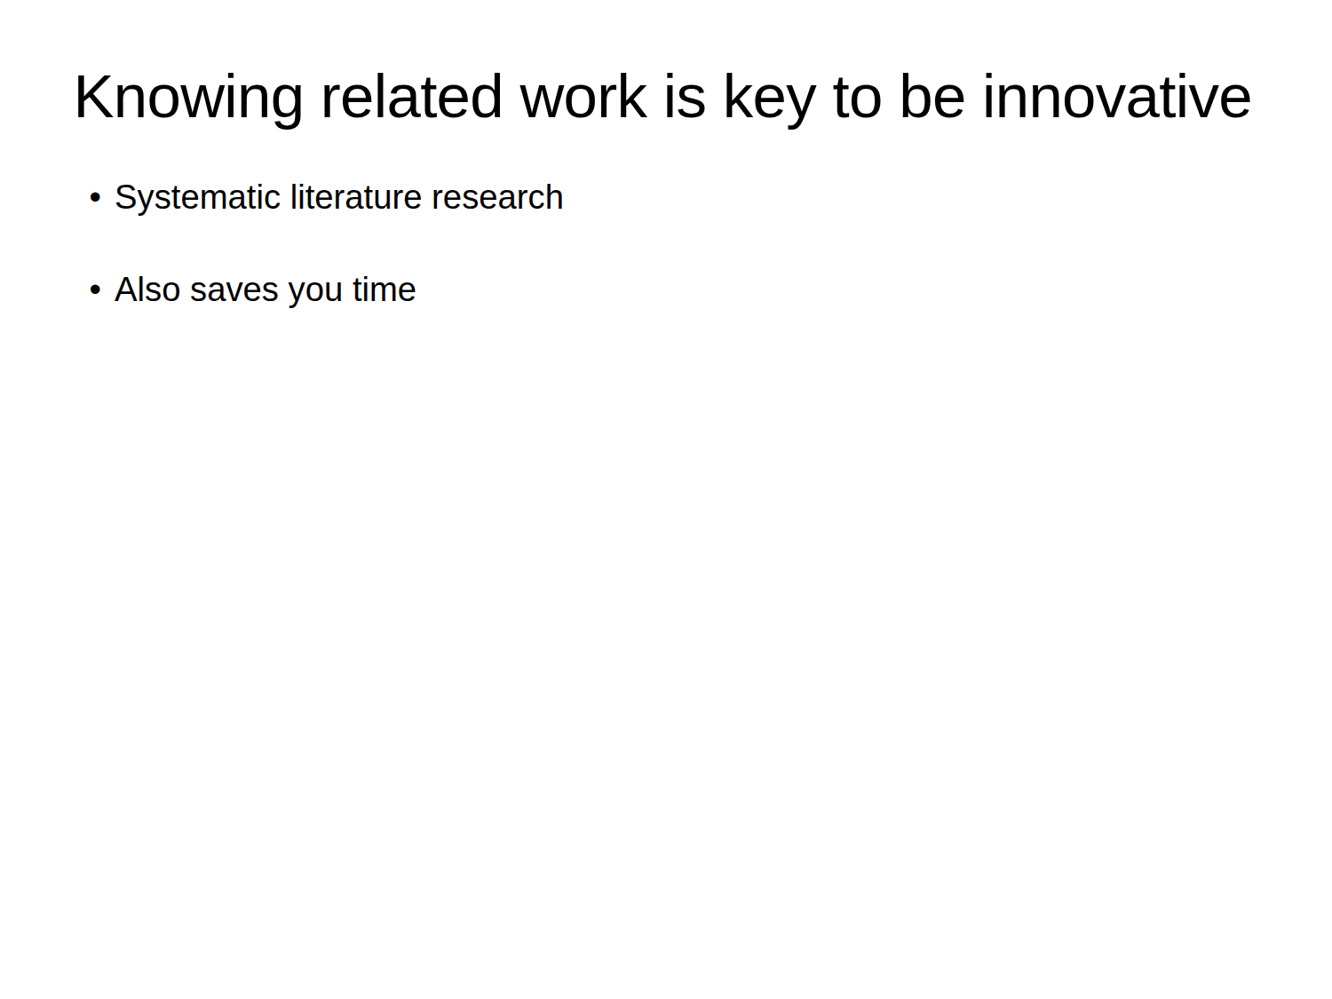Knowing related work is key to be innovative
Systematic literature research
Also saves you time